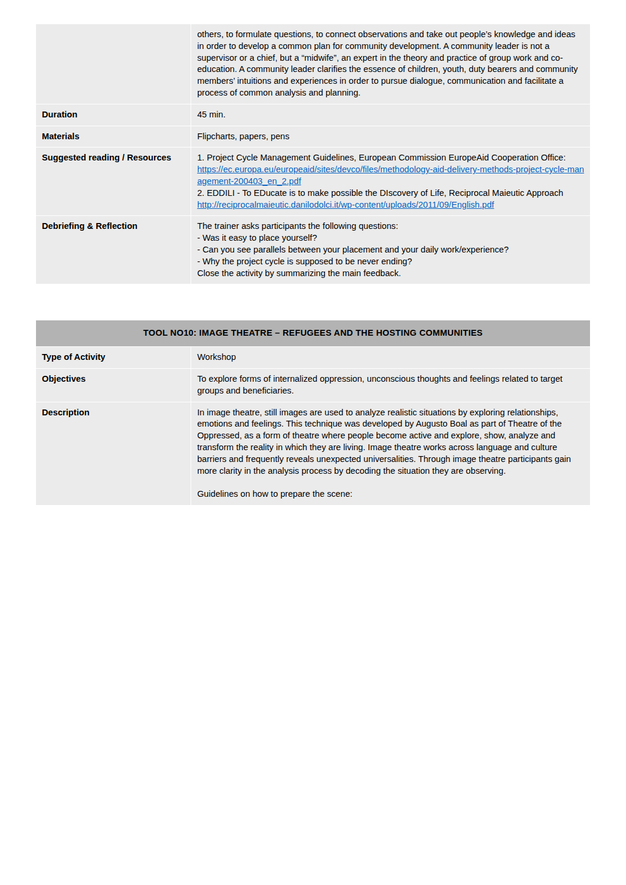| | others, to formulate questions, to connect observations and take out people’s knowledge and ideas in order to develop a common plan for community development. A community leader is not a supervisor or a chief, but a “midwife”, an expert in the theory and practice of group work and co-education. A community leader clarifies the essence of children, youth, duty bearers and community members’ intuitions and experiences in order to pursue dialogue, communication and facilitate a process of common analysis and planning. |
| Duration | 45 min. |
| Materials | Flipcharts, papers, pens |
| Suggested reading / Resources | 1. Project Cycle Management Guidelines, European Commission EuropeAid Cooperation Office: https://ec.europa.eu/europeaid/sites/devco/files/methodology-aid-delivery-methods-project-cycle-management-200403_en_2.pdf 2. EDDILI - To EDucate is to make possible the DIscovery of Life, Reciprocal Maieutic Approach http://reciprocalmaieutic.danilodolci.it/wp-content/uploads/2011/09/English.pdf |
| Debriefing & Reflection | The trainer asks participants the following questions: - Was it easy to place yourself? - Can you see parallels between your placement and your daily work/experience? - Why the project cycle is supposed to be never ending? Close the activity by summarizing the main feedback. |
| TOOL NO10: IMAGE THEATRE – REFUGEES AND THE HOSTING COMMUNITIES |
| Type of Activity | Workshop |
| Objectives | To explore forms of internalized oppression, unconscious thoughts and feelings related to target groups and beneficiaries. |
| Description | In image theatre, still images are used to analyze realistic situations by exploring relationships, emotions and feelings. This technique was developed by Augusto Boal as part of Theatre of the Oppressed, as a form of theatre where people become active and explore, show, analyze and transform the reality in which they are living. Image theatre works across language and culture barriers and frequently reveals unexpected universalities. Through image theatre participants gain more clarity in the analysis process by decoding the situation they are observing. Guidelines on how to prepare the scene: |